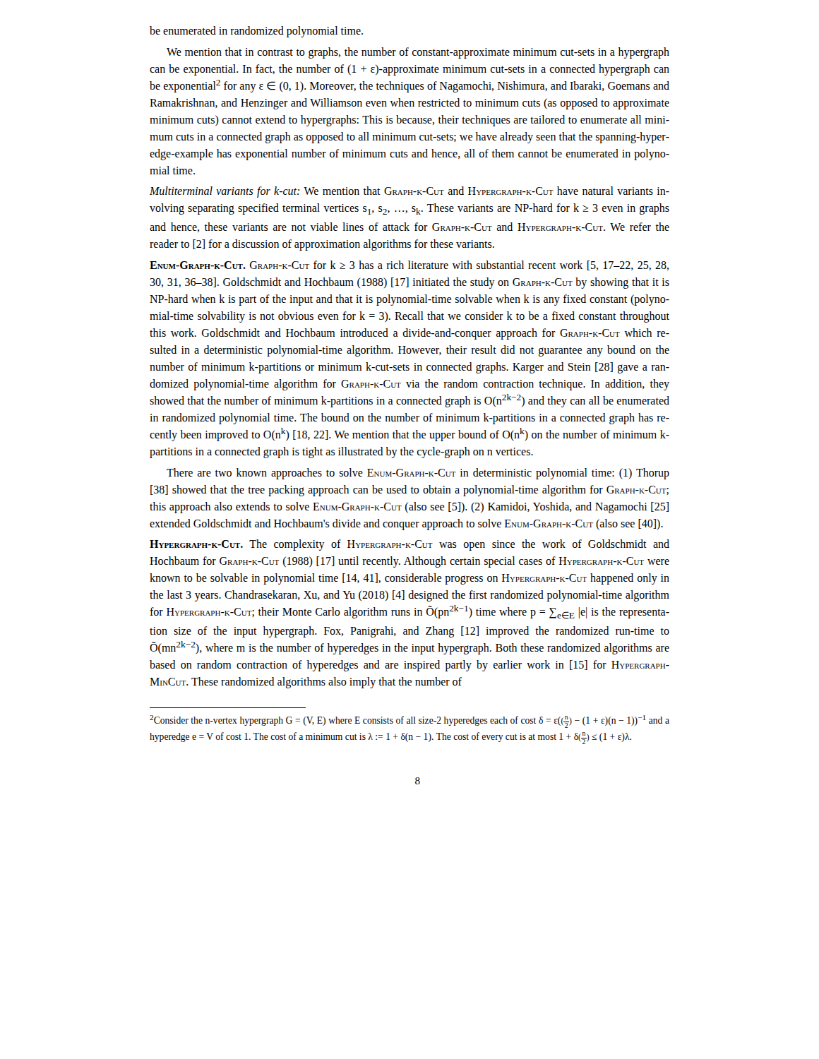be enumerated in randomized polynomial time.
We mention that in contrast to graphs, the number of constant-approximate minimum cut-sets in a hypergraph can be exponential. In fact, the number of (1 + ε)-approximate minimum cut-sets in a connected hypergraph can be exponential2 for any ε ∈ (0, 1). Moreover, the techniques of Nagamochi, Nishimura, and Ibaraki, Goemans and Ramakrishnan, and Henzinger and Williamson even when restricted to minimum cuts (as opposed to approximate minimum cuts) cannot extend to hypergraphs: This is because, their techniques are tailored to enumerate all minimum cuts in a connected graph as opposed to all minimum cut-sets; we have already seen that the spanning-hyperedge-example has exponential number of minimum cuts and hence, all of them cannot be enumerated in polynomial time.
Multiterminal variants for k-cut: We mention that Graph-k-Cut and Hypergraph-k-Cut have natural variants involving separating specified terminal vertices s1, s2, …, sk. These variants are NP-hard for k ≥ 3 even in graphs and hence, these variants are not viable lines of attack for Graph-k-Cut and Hypergraph-k-Cut. We refer the reader to [2] for a discussion of approximation algorithms for these variants.
Enum-Graph-k-Cut. Graph-k-Cut for k ≥ 3 has a rich literature with substantial recent work [5, 17–22, 25, 28, 30, 31, 36–38]. Goldschmidt and Hochbaum (1988) [17] initiated the study on Graph-k-Cut by showing that it is NP-hard when k is part of the input and that it is polynomial-time solvable when k is any fixed constant (polynomial-time solvability is not obvious even for k = 3). Recall that we consider k to be a fixed constant throughout this work. Goldschmidt and Hochbaum introduced a divide-and-conquer approach for Graph-k-Cut which resulted in a deterministic polynomial-time algorithm. However, their result did not guarantee any bound on the number of minimum k-partitions or minimum k-cut-sets in connected graphs. Karger and Stein [28] gave a randomized polynomial-time algorithm for Graph-k-Cut via the random contraction technique. In addition, they showed that the number of minimum k-partitions in a connected graph is O(n2k−2) and they can all be enumerated in randomized polynomial time. The bound on the number of minimum k-partitions in a connected graph has recently been improved to O(nk) [18, 22]. We mention that the upper bound of O(nk) on the number of minimum k-partitions in a connected graph is tight as illustrated by the cycle-graph on n vertices.
There are two known approaches to solve Enum-Graph-k-Cut in deterministic polynomial time: (1) Thorup [38] showed that the tree packing approach can be used to obtain a polynomial-time algorithm for Graph-k-Cut; this approach also extends to solve Enum-Graph-k-Cut (also see [5]). (2) Kamidoi, Yoshida, and Nagamochi [25] extended Goldschmidt and Hochbaum's divide and conquer approach to solve Enum-Graph-k-Cut (also see [40]).
Hypergraph-k-Cut. The complexity of Hypergraph-k-Cut was open since the work of Goldschmidt and Hochbaum for Graph-k-Cut (1988) [17] until recently. Although certain special cases of Hypergraph-k-Cut were known to be solvable in polynomial time [14, 41], considerable progress on Hypergraph-k-Cut happened only in the last 3 years. Chandrasekaran, Xu, and Yu (2018) [4] designed the first randomized polynomial-time algorithm for Hypergraph-k-Cut; their Monte Carlo algorithm runs in Õ(pn2k−1) time where p = ∑e∈E |e| is the representation size of the input hypergraph. Fox, Panigrahi, and Zhang [12] improved the randomized run-time to Õ(mn2k−2), where m is the number of hyperedges in the input hypergraph. Both these randomized algorithms are based on random contraction of hyperedges and are inspired partly by earlier work in [15] for Hypergraph-MinCut. These randomized algorithms also imply that the number of
2Consider the n-vertex hypergraph G = (V, E) where E consists of all size-2 hyperedges each of cost δ = ε((n 2) − (1 + ε)(n − 1))−1 and a hyperedge e = V of cost 1. The cost of a minimum cut is λ := 1 + δ(n − 1). The cost of every cut is at most 1 + δ(n 2) ≤ (1 + ε)λ.
8